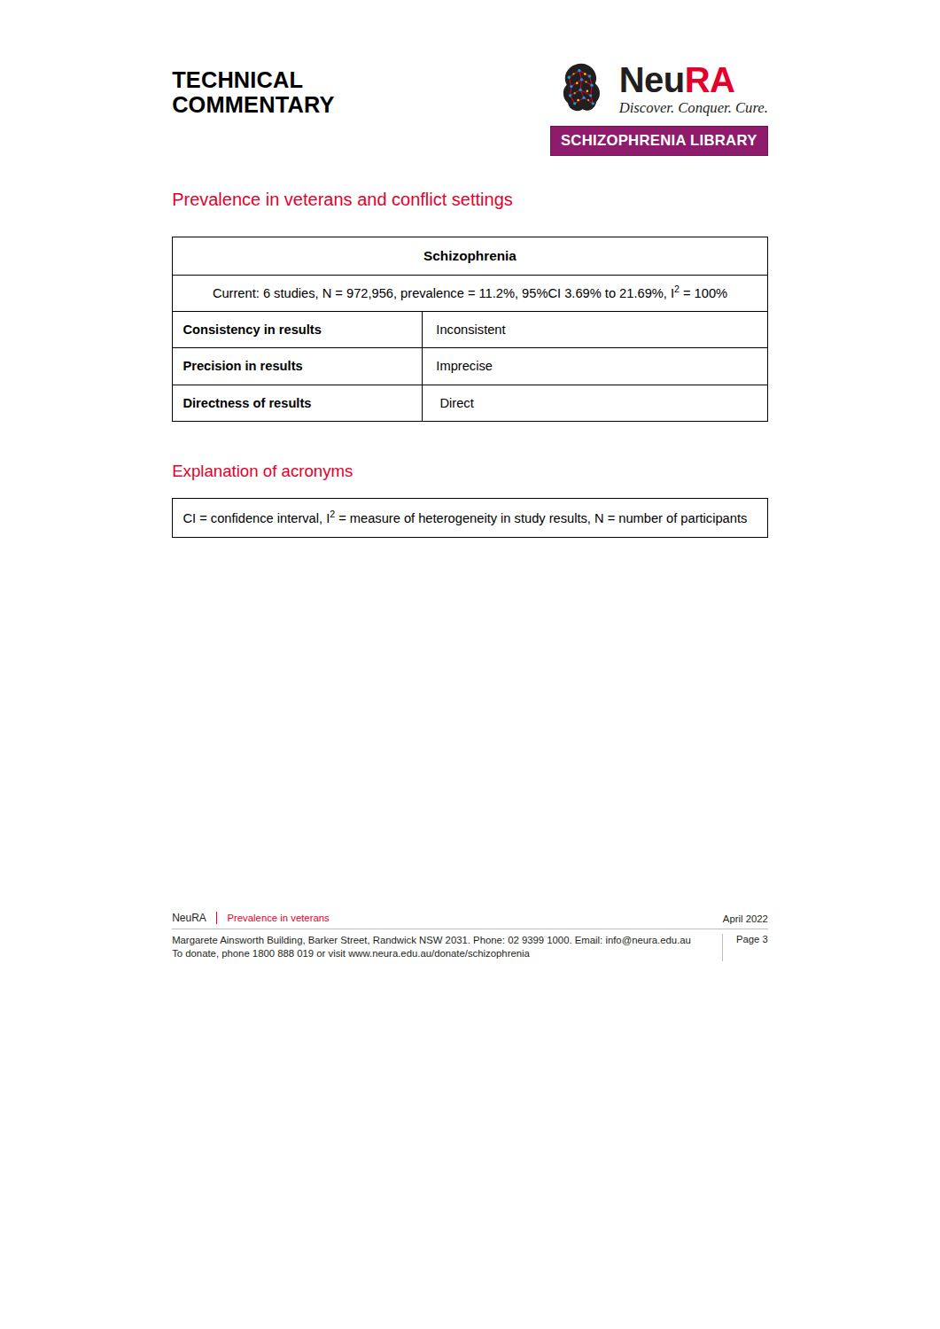TECHNICAL
COMMENTARY
Neu RA
Discover. Conquer. Cure.
SCHIZOPHRENIA LIBRARY
Prevalence in veterans and conflict settings
| Schizophrenia |
| --- |
| Current: 6 studies, N = 972,956, prevalence = 11.2%, 95%CI 3.69% to 21.69%, I 2 = 100% |
| Consistency in results | Inconsistent |
| Precision in results | Imprecise |
| Directness of results | Direct |
Explanation of acronyms
CI = confidence interval, I2 = measure of heterogeneity in study results, N = number of participants
NeuRA Prevalence in veterans
April 2022
Margarete Ainsworth Building, Barker Street, Randwick NSW 2031. Phone: 02 9399 1000. Email: info@neura.edu.au
To donate, phone 1800 888 019 or visit www.neura.edu.au/donate/schizophrenia
Page 3